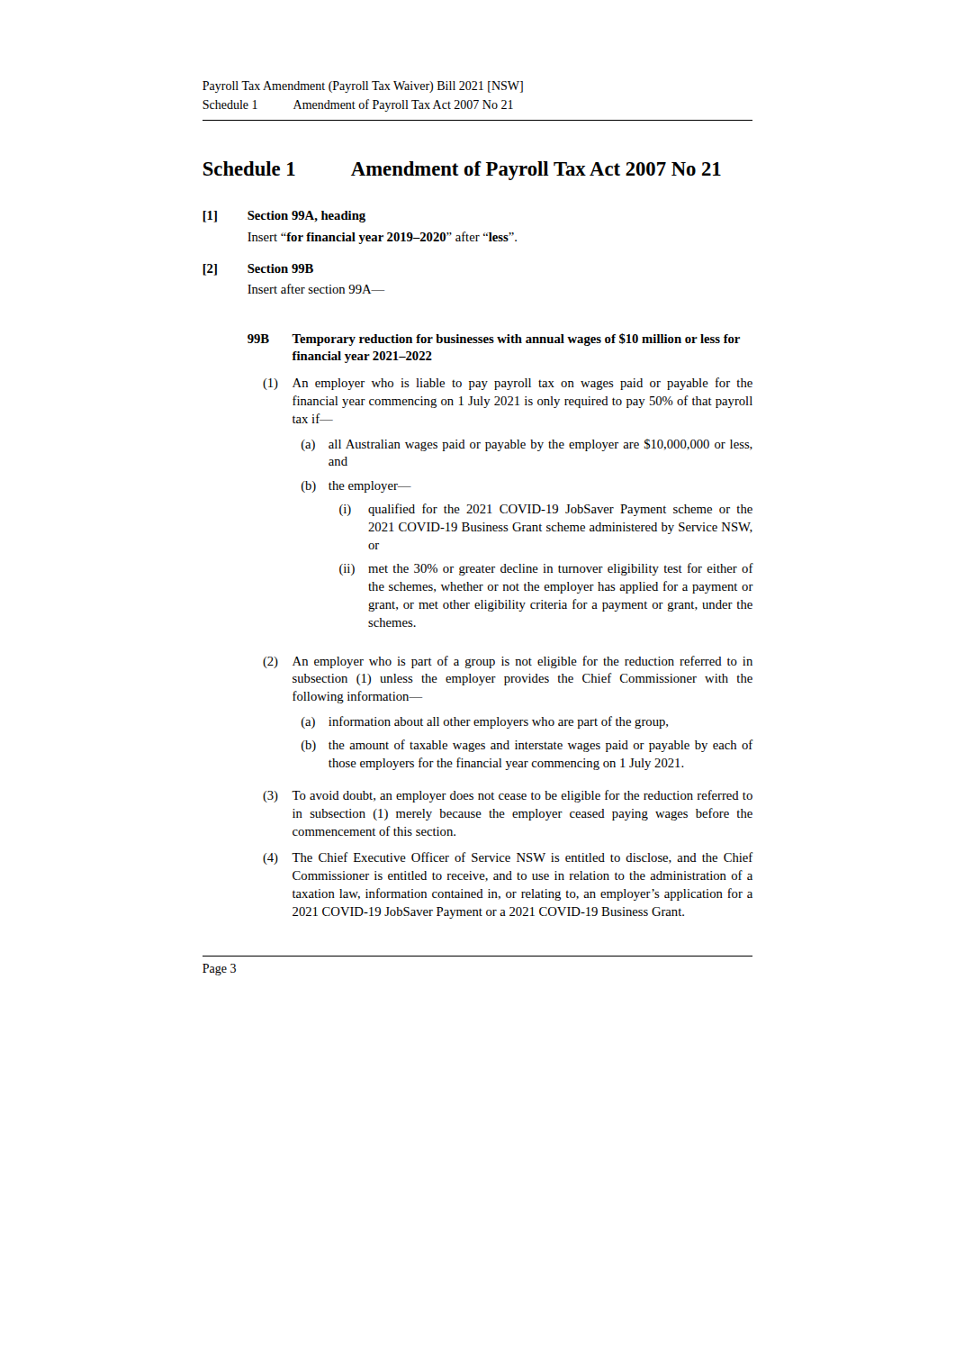Payroll Tax Amendment (Payroll Tax Waiver) Bill 2021 [NSW]
Schedule 1 Amendment of Payroll Tax Act 2007 No 21
Schedule 1 Amendment of Payroll Tax Act 2007 No 21
[1] Section 99A, heading
Insert “for financial year 2019–2020” after “less”.
[2] Section 99B
Insert after section 99A—
99B Temporary reduction for businesses with annual wages of $10 million or less for financial year 2021–2022
(1)
An employer who is liable to pay payroll tax on wages paid or payable for the financial year commencing on 1 July 2021 is only required to pay 50% of that payroll tax if—
(a)
all Australian wages paid or payable by the employer are $10,000,000 or less, and
(b)
the employer—
(i)
qualified for the 2021 COVID-19 JobSaver Payment scheme or the 2021 COVID-19 Business Grant scheme administered by Service NSW, or
(ii)
met the 30% or greater decline in turnover eligibility test for either of the schemes, whether or not the employer has applied for a payment or grant, or met other eligibility criteria for a payment or grant, under the schemes.
(2)
An employer who is part of a group is not eligible for the reduction referred to in subsection (1) unless the employer provides the Chief Commissioner with the following information—
(a)
information about all other employers who are part of the group,
(b)
the amount of taxable wages and interstate wages paid or payable by each of those employers for the financial year commencing on 1 July 2021.
(3)
To avoid doubt, an employer does not cease to be eligible for the reduction referred to in subsection (1) merely because the employer ceased paying wages before the commencement of this section.
(4)
The Chief Executive Officer of Service NSW is entitled to disclose, and the Chief Commissioner is entitled to receive, and to use in relation to the administration of a taxation law, information contained in, or relating to, an employer’s application for a 2021 COVID-19 JobSaver Payment or a 2021 COVID-19 Business Grant.
Page 3